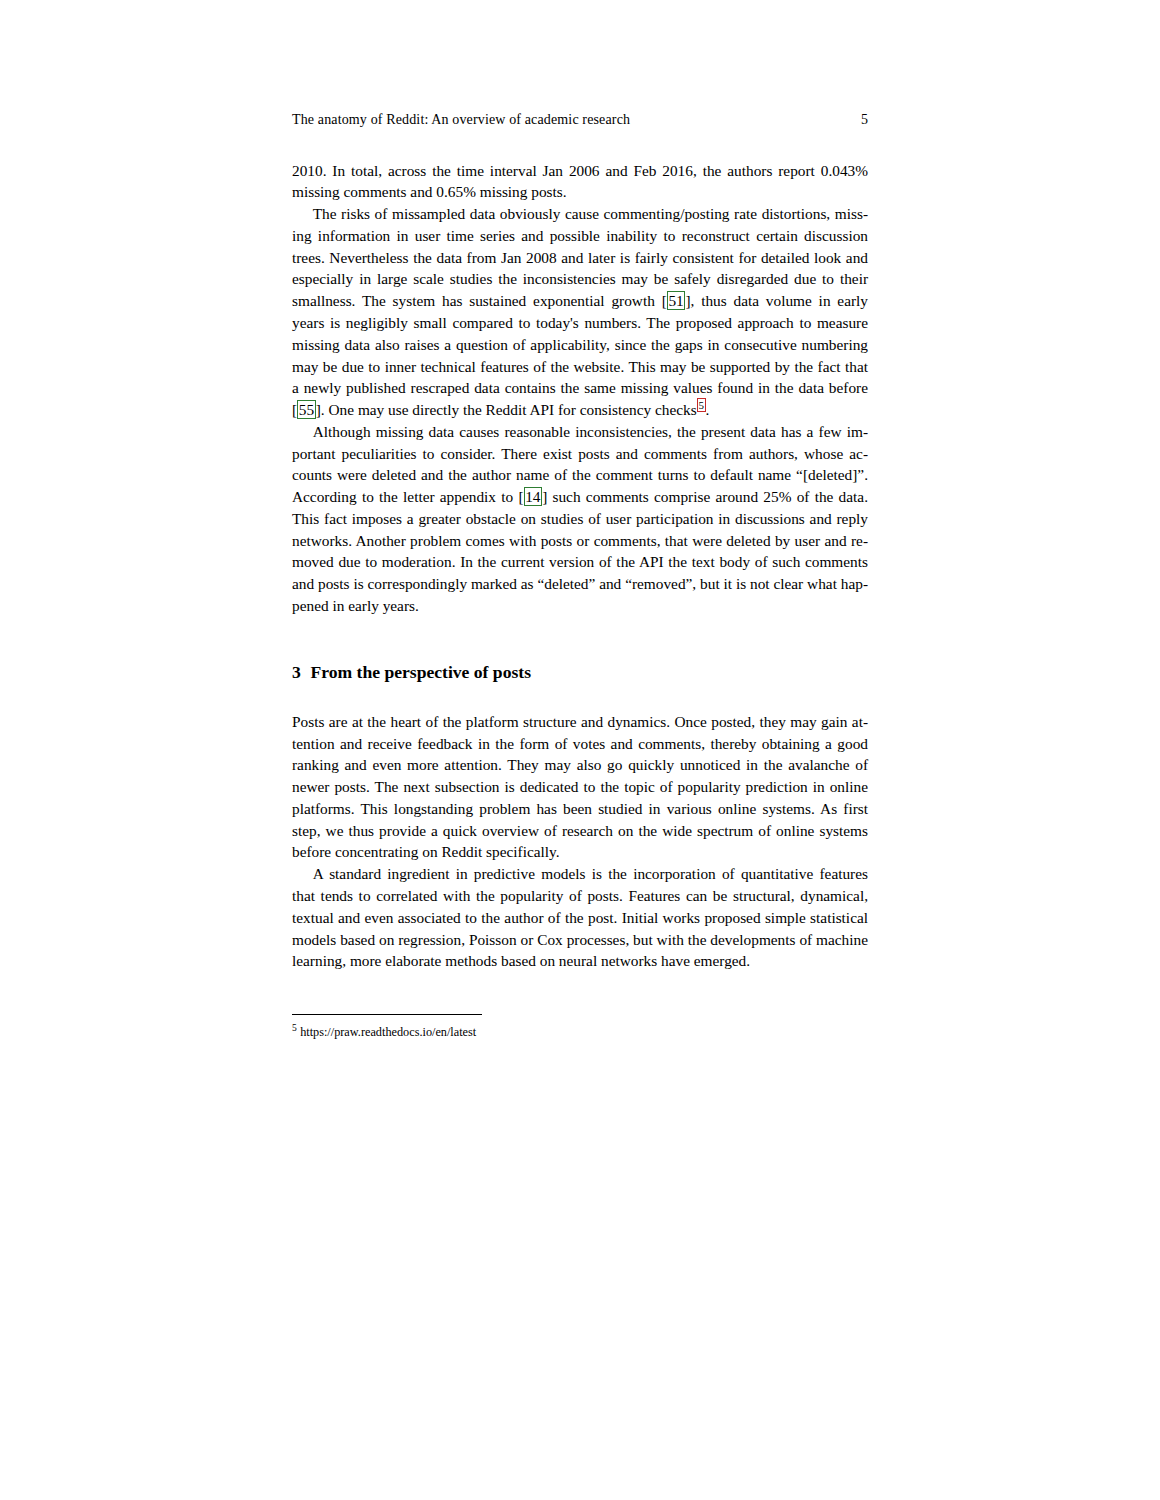The anatomy of Reddit: An overview of academic research 5
2010. In total, across the time interval Jan 2006 and Feb 2016, the authors report 0.043% missing comments and 0.65% missing posts.
The risks of missampled data obviously cause commenting/posting rate distortions, missing information in user time series and possible inability to reconstruct certain discussion trees. Nevertheless the data from Jan 2008 and later is fairly consistent for detailed look and especially in large scale studies the inconsistencies may be safely disregarded due to their smallness. The system has sustained exponential growth [51], thus data volume in early years is negligibly small compared to today's numbers. The proposed approach to measure missing data also raises a question of applicability, since the gaps in consecutive numbering may be due to inner technical features of the website. This may be supported by the fact that a newly published rescraped data contains the same missing values found in the data before [55]. One may use directly the Reddit API for consistency checks5.
Although missing data causes reasonable inconsistencies, the present data has a few important peculiarities to consider. There exist posts and comments from authors, whose accounts were deleted and the author name of the comment turns to default name “[deleted]”. According to the letter appendix to [14] such comments comprise around 25% of the data. This fact imposes a greater obstacle on studies of user participation in discussions and reply networks. Another problem comes with posts or comments, that were deleted by user and removed due to moderation. In the current version of the API the text body of such comments and posts is correspondingly marked as “deleted” and “removed”, but it is not clear what happened in early years.
3 From the perspective of posts
Posts are at the heart of the platform structure and dynamics. Once posted, they may gain attention and receive feedback in the form of votes and comments, thereby obtaining a good ranking and even more attention. They may also go quickly unnoticed in the avalanche of newer posts. The next subsection is dedicated to the topic of popularity prediction in online platforms. This longstanding problem has been studied in various online systems. As first step, we thus provide a quick overview of research on the wide spectrum of online systems before concentrating on Reddit specifically.
A standard ingredient in predictive models is the incorporation of quantitative features that tends to correlated with the popularity of posts. Features can be structural, dynamical, textual and even associated to the author of the post. Initial works proposed simple statistical models based on regression, Poisson or Cox processes, but with the developments of machine learning, more elaborate methods based on neural networks have emerged.
5https://praw.readthedocs.io/en/latest